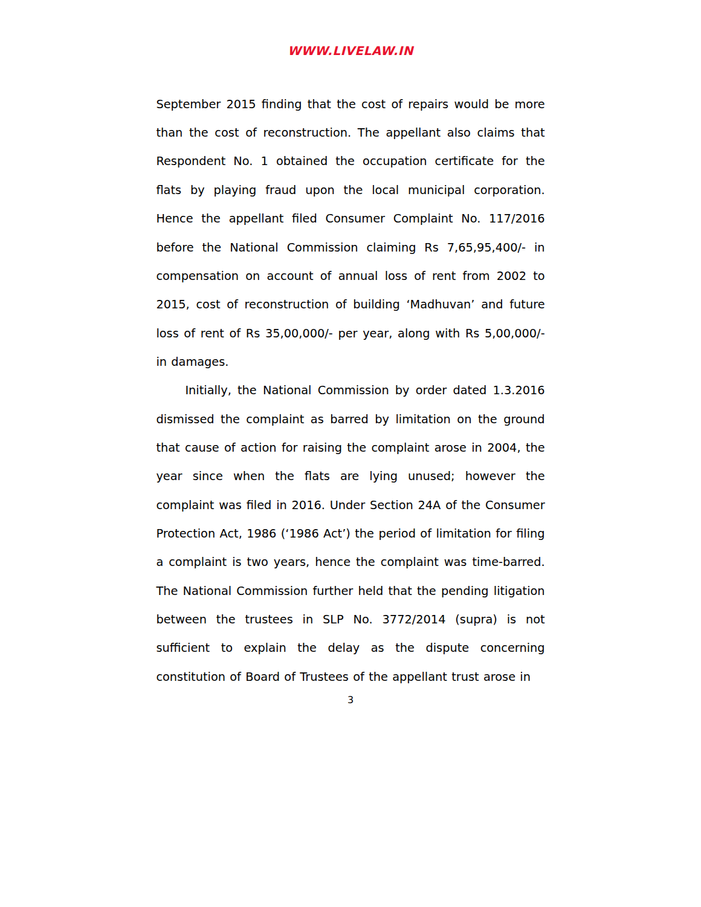WWW.LIVELAW.IN
September 2015 finding that the cost of repairs would be more than the cost of reconstruction. The appellant also claims that Respondent No. 1 obtained the occupation certificate for the flats by playing fraud upon the local municipal corporation. Hence the appellant filed Consumer Complaint No. 117/2016 before the National Commission claiming Rs 7,65,95,400/- in compensation on account of annual loss of rent from 2002 to 2015, cost of reconstruction of building ‘Madhuvan’ and future loss of rent of Rs 35,00,000/- per year, along with Rs 5,00,000/- in damages.
Initially, the National Commission by order dated 1.3.2016 dismissed the complaint as barred by limitation on the ground that cause of action for raising the complaint arose in 2004, the year since when the flats are lying unused; however the complaint was filed in 2016. Under Section 24A of the Consumer Protection Act, 1986 (‘1986 Act’) the period of limitation for filing a complaint is two years, hence the complaint was time-barred. The National Commission further held that the pending litigation between the trustees in SLP No. 3772/2014 (supra) is not sufficient to explain the delay as the dispute concerning constitution of Board of Trustees of the appellant trust arose in
3